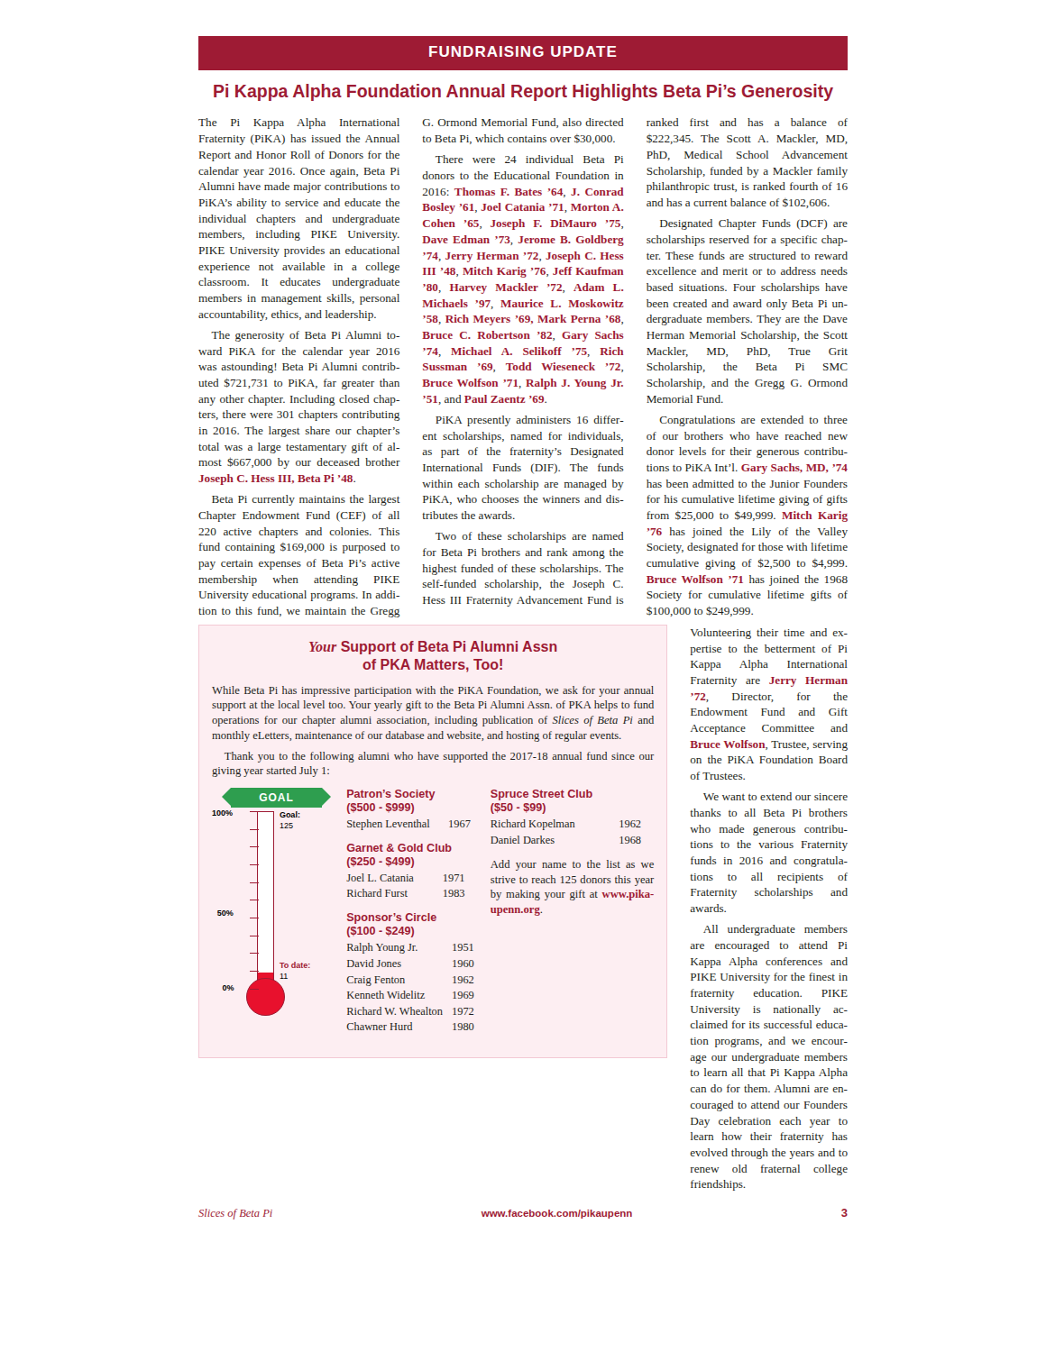FUNDRAISING UPDATE
Pi Kappa Alpha Foundation Annual Report Highlights Beta Pi’s Generosity
The Pi Kappa Alpha International Fraternity (PiKA) has issued the Annual Report and Honor Roll of Donors for the calendar year 2016. Once again, Beta Pi Alumni have made major contributions to PiKA’s ability to service and educate the individual chapters and undergraduate members, including PIKE University. PIKE University provides an educational experience not available in a college classroom. It educates undergraduate members in management skills, personal accountability, ethics, and leadership.
The generosity of Beta Pi Alumni toward PiKA for the calendar year 2016 was astounding! Beta Pi Alumni contributed $721,731 to PiKA, far greater than any other chapter. Including closed chapters, there were 301 chapters contributing in 2016. The largest share our chapter’s total was a large testamentary gift of almost $667,000 by our deceased brother Joseph C. Hess III, Beta Pi ’48.
Beta Pi currently maintains the largest Chapter Endowment Fund (CEF) of all 220 active chapters and colonies. This fund containing $169,000 is purposed to pay certain expenses of Beta Pi’s active membership when attending PIKE University educational programs. In addition to this fund, we maintain the Gregg G. Ormond Memorial Fund, also directed to Beta Pi, which contains over $30,000.
There were 24 individual Beta Pi donors to the Educational Foundation in 2016: Thomas F. Bates ’64, J. Conrad Bosley ’61, Joel Catania ’71, Morton A. Cohen ’65, Joseph F. DiMauro ’75, Dave Edman ’73, Jerome B. Goldberg ’74, Jerry Herman ’72, Joseph C. Hess III ’48, Mitch Karig ’76, Jeff Kaufman ’80, Harvey Mackler ’72, Adam L. Michaels ’97, Maurice L. Moskowitz ’58, Rich Meyers ’69, Mark Perna ’68, Bruce C. Robertson ’82, Gary Sachs ’74, Michael A. Selikoff ’75, Rich Sussman ’69, Todd Wieseneck ’72, Bruce Wolfson ’71, Ralph J. Young Jr. ’51, and Paul Zaentz ’69.
PiKA presently administers 16 different scholarships, named for individuals, as part of the fraternity’s Designated International Funds (DIF). The funds within each scholarship are managed by PiKA, who chooses the winners and distributes the awards.
Two of these scholarships are named for Beta Pi brothers and rank among the highest funded of these scholarships. The self-funded scholarship, the Joseph C. Hess III Fraternity Advancement Fund is ranked first and has a balance of $222,345. The Scott A. Mackler, MD, PhD, Medical School Advancement Scholarship, funded by a Mackler family philanthropic trust, is ranked fourth of 16 and has a current balance of $102,606.
Designated Chapter Funds (DCF) are scholarships reserved for a specific chapter. These funds are structured to reward excellence and merit or to address needs based situations. Four scholarships have been created and award only Beta Pi undergraduate members. They are the Dave Herman Memorial Scholarship, the Scott Mackler, MD, PhD, True Grit Scholarship, the Beta Pi SMC Scholarship, and the Gregg G. Ormond Memorial Fund.
Congratulations are extended to three of our brothers who have reached new donor levels for their generous contributions to PiKA Int’l. Gary Sachs, MD, ’74 has been admitted to the Junior Founders for his cumulative lifetime giving of gifts from $25,000 to $49,999. Mitch Karig ’76 has joined the Lily of the Valley Society, designated for those with lifetime cumulative giving of $2,500 to $4,999. Bruce Wolfson ’71 has joined the 1968 Society for cumulative lifetime gifts of $100,000 to $249,999.
Your Support of Beta Pi Alumni Assn
of PKA Matters, Too!
While Beta Pi has impressive participation with the PiKA Foundation, we ask for your annual support at the local level too. Your yearly gift to the Beta Pi Alumni Assn. of PKA helps to fund operations for our chapter alumni association, including publication of Slices of Beta Pi and monthly eLetters, maintenance of our database and website, and hosting of regular events.
Thank you to the following alumni who have supported the 2017-18 annual fund since our giving year started July 1:
GOAL
100%
50%
0%
Goal:125
To date:11
Patron’s Society
($500 - $999)
| Stephen Leventhal | 1967 |
Garnet & Gold Club
($250 - $499)
| Joel L. Catania | 1971 |
| Richard Furst | 1983 |
Sponsor’s Circle
($100 - $249)
| Ralph Young Jr. | 1951 |
| David Jones | 1960 |
| Craig Fenton | 1962 |
| Kenneth Widelitz | 1969 |
| Richard W. Whealton | 1972 |
| Chawner Hurd | 1980 |
Spruce Street Club
($50 - $99)
| Richard Kopelman | 1962 |
| Daniel Darkes | 1968 |
Add your name to the list as we strive to reach 125 donors this year by making your gift at www.pika-upenn.org.
Volunteering their time and expertise to the betterment of Pi Kappa Alpha International Fraternity are Jerry Herman ’72, Director, for the Endowment Fund and Gift Acceptance Committee and Bruce Wolfson, Trustee, serving on the PiKA Foundation Board of Trustees.
We want to extend our sincere thanks to all Beta Pi brothers who made generous contributions to the various Fraternity funds in 2016 and congratulations to all recipients of Fraternity scholarships and awards.
All undergraduate members are encouraged to attend Pi Kappa Alpha conferences and PIKE University for the finest in fraternity education. PIKE University is nationally acclaimed for its successful education programs, and we encourage our undergraduate members to learn all that Pi Kappa Alpha can do for them. Alumni are encouraged to attend our Founders Day celebration each year to learn how their fraternity has evolved through the years and to renew old fraternal college friendships.
Slices of Beta Pi
www.facebook.com/pikaupenn
3